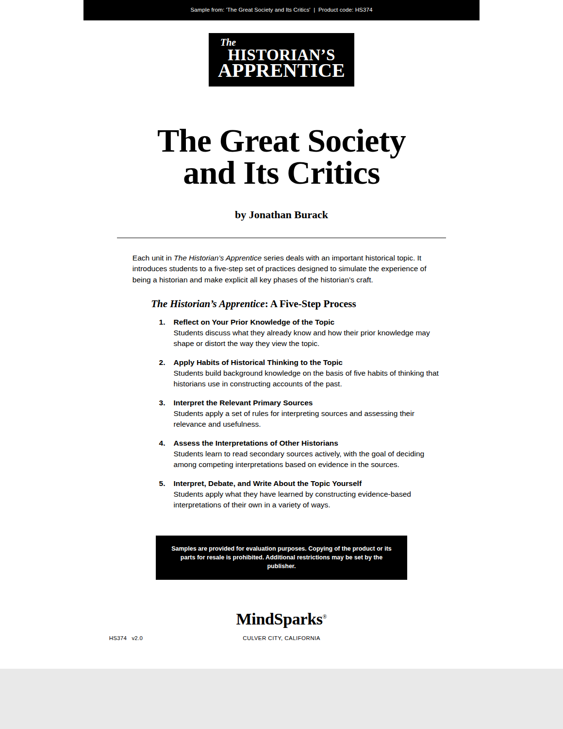Sample from: 'The Great Society and Its Critics' | Product code: HS374
The Historian’s Apprentice
The Great Society
and Its Critics
by Jonathan Burack
Each unit in The Historian’s Apprentice series deals with an important historical topic. It introduces students to a five-step set of practices designed to simulate the experience of being a historian and make explicit all key phases of the historian’s craft.
The Historian’s Apprentice: A Five-Step Process
Reflect on Your Prior Knowledge of the Topic Students discuss what they already know and how their prior knowledge may shape or distort the way they view the topic.
Apply Habits of Historical Thinking to the Topic Students build background knowledge on the basis of five habits of thinking that historians use in constructing accounts of the past.
Interpret the Relevant Primary Sources Students apply a set of rules for interpreting sources and assessing their relevance and usefulness.
Assess the Interpretations of Other Historians Students learn to read secondary sources actively, with the goal of deciding among competing interpretations based on evidence in the sources.
Interpret, Debate, and Write About the Topic Yourself Students apply what they have learned by constructing evidence-based interpretations of their own in a variety of ways.
Samples are provided for evaluation purposes. Copying of the product or its parts for resale is prohibited. Additional restrictions may be set by the publisher.
MindSparks®
HS374 v2.0 CULVER CITY, CALIFORNIA HS374 v2.0